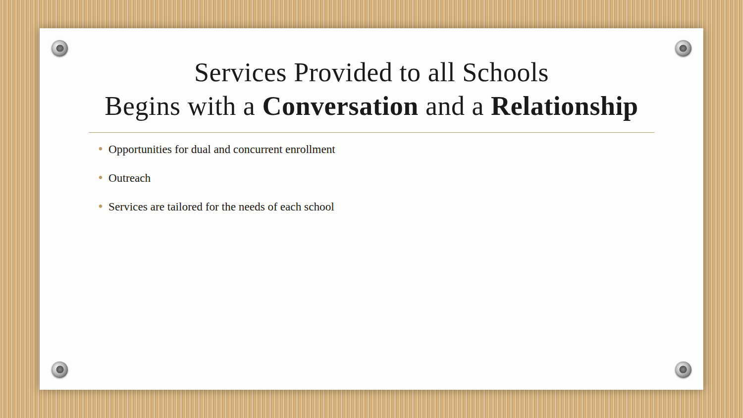Services Provided to all Schools
Begins with a Conversation and a Relationship
Opportunities for dual and concurrent enrollment
Outreach
Services are tailored for the needs of each school